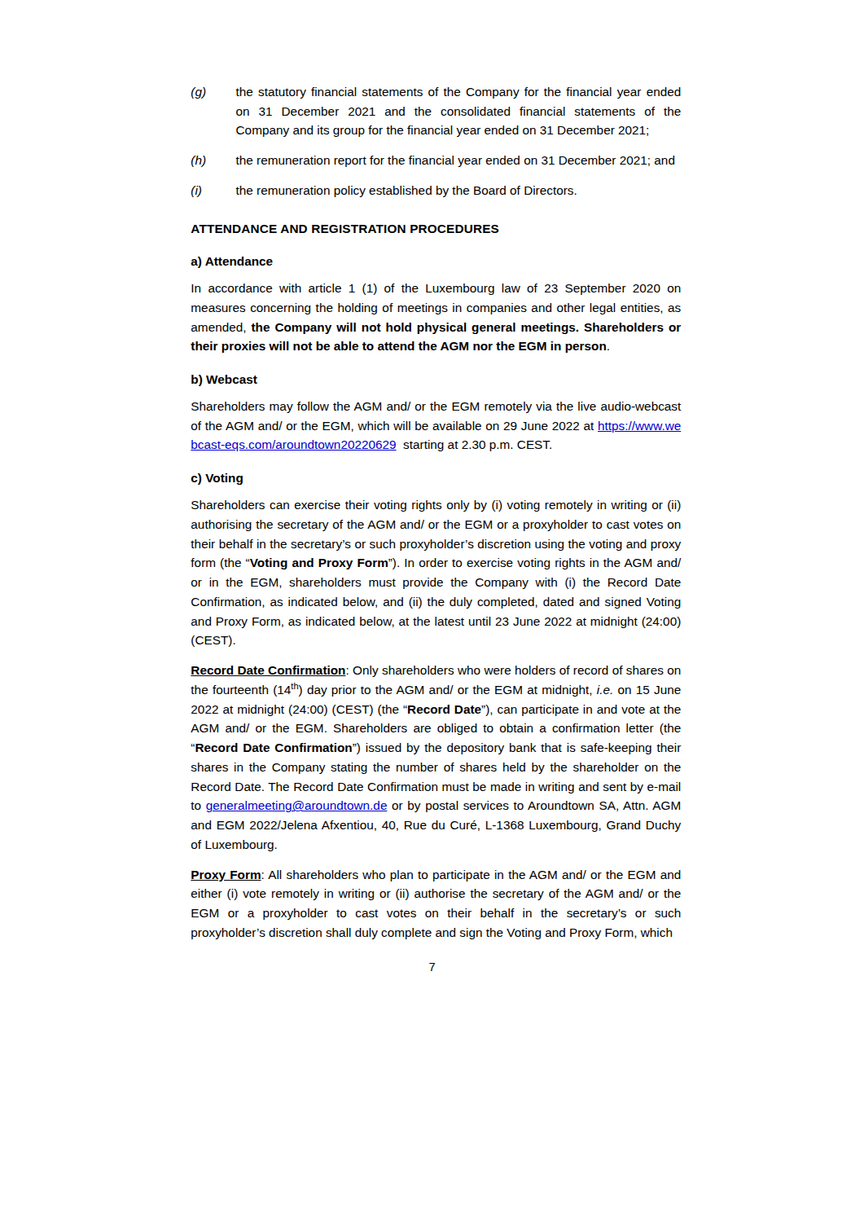(g)
the statutory financial statements of the Company for the financial year ended on 31 December 2021 and the consolidated financial statements of the Company and its group for the financial year ended on 31 December 2021;
(h)
the remuneration report for the financial year ended on 31 December 2021; and
(i)
the remuneration policy established by the Board of Directors.
ATTENDANCE AND REGISTRATION PROCEDURES
a) Attendance
In accordance with article 1 (1) of the Luxembourg law of 23 September 2020 on measures concerning the holding of meetings in companies and other legal entities, as amended, the Company will not hold physical general meetings. Shareholders or their proxies will not be able to attend the AGM nor the EGM in person.
b) Webcast
Shareholders may follow the AGM and/ or the EGM remotely via the live audio-webcast of the AGM and/ or the EGM, which will be available on 29 June 2022 at https://www.webcast-eqs.com/aroundtown20220629 starting at 2.30 p.m. CEST.
c) Voting
Shareholders can exercise their voting rights only by (i) voting remotely in writing or (ii) authorising the secretary of the AGM and/ or the EGM or a proxyholder to cast votes on their behalf in the secretary’s or such proxyholder’s discretion using the voting and proxy form (the “Voting and Proxy Form”). In order to exercise voting rights in the AGM and/ or in the EGM, shareholders must provide the Company with (i) the Record Date Confirmation, as indicated below, and (ii) the duly completed, dated and signed Voting and Proxy Form, as indicated below, at the latest until 23 June 2022 at midnight (24:00) (CEST).
Record Date Confirmation: Only shareholders who were holders of record of shares on the fourteenth (14th) day prior to the AGM and/ or the EGM at midnight, i.e. on 15 June 2022 at midnight (24:00) (CEST) (the “Record Date”), can participate in and vote at the AGM and/ or the EGM. Shareholders are obliged to obtain a confirmation letter (the “Record Date Confirmation”) issued by the depository bank that is safe-keeping their shares in the Company stating the number of shares held by the shareholder on the Record Date. The Record Date Confirmation must be made in writing and sent by e-mail to generalmeeting@aroundtown.de or by postal services to Aroundtown SA, Attn. AGM and EGM 2022/Jelena Afxentiou, 40, Rue du Curé, L-1368 Luxembourg, Grand Duchy of Luxembourg.
Proxy Form: All shareholders who plan to participate in the AGM and/ or the EGM and either (i) vote remotely in writing or (ii) authorise the secretary of the AGM and/ or the EGM or a proxyholder to cast votes on their behalf in the secretary’s or such proxyholder’s discretion shall duly complete and sign the Voting and Proxy Form, which
7